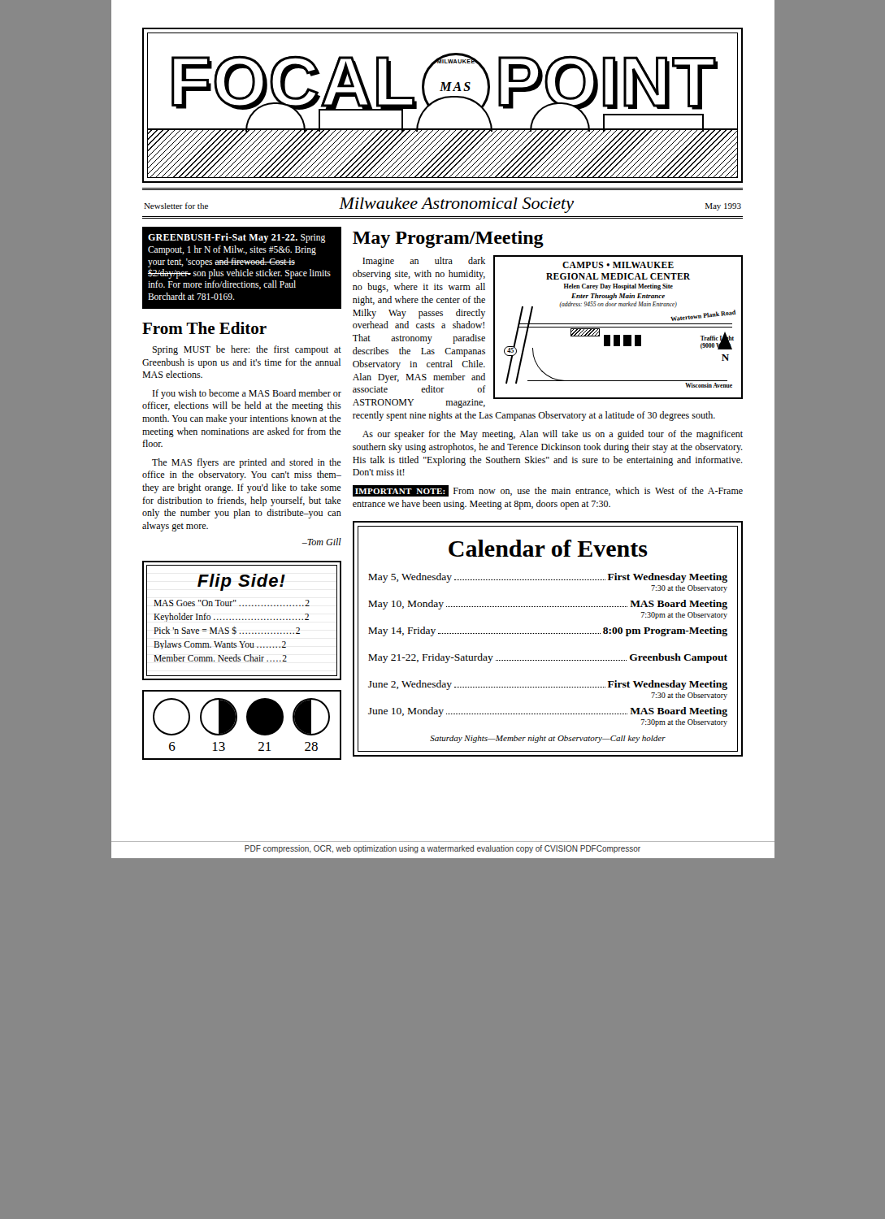FOCAL MILWAUKEE MAS ASTRONOMICAL POINT
Newsletter for the
Milwaukee Astronomical Society
May 1993
GREENBUSH-Fri-Sat May 21-22. Spring Campout, 1 hr N of Milw., sites #5&6. Bring your tent, 'scopes and firewood. Cost is $2/day/per- son plus vehicle sticker. Space limits info. For more info/directions, call Paul Borchardt at 781-0169.
From The Editor
Spring MUST be here: the first campout at Greenbush is upon us and it's time for the annual MAS elections.
If you wish to become a MAS Board member or officer, elections will be held at the meeting this month. You can make your intentions known at the meeting when nominations are asked for from the floor.
The MAS flyers are printed and stored in the office in the observatory. You can't miss them–they are bright orange. If you'd like to take some for distribution to friends, help yourself, but take only the number you plan to distribute–you can always get more.
–Tom Gill
Flip Side!
MAS Goes "On Tour" ..................... 2
Keyholder Info ............................. 2
Pick 'n Save = MAS $ .................. 2
Bylaws Comm. Wants You ........ 2
Member Comm. Needs Chair ..... 2
6132128
May Program/Meeting
CAMPUS • MILWAUKEE
REGIONAL MEDICAL CENTER
Helen Carey Day Hospital Meeting Site
Enter Through Main Entrance
(address: 9455 on door marked Main Entrance)
N
Watertown Plank Road
45
Traffic Light
(9000 West)
Wisconsin Avenue
Imagine an ultra dark observing site, with no humidity, no bugs, where it its warm all night, and where the center of the Milky Way passes directly overhead and casts a shadow! That astronomy paradise describes the Las Campanas Observatory in central Chile. Alan Dyer, MAS member and associate editor of ASTRONOMY magazine, recently spent nine nights at the Las Campanas Observatory at a latitude of 30 degrees south.
As our speaker for the May meeting, Alan will take us on a guided tour of the magnificent southern sky using astrophotos, he and Terence Dickinson took during their stay at the observatory. His talk is titled "Exploring the Southern Skies" and is sure to be entertaining and informative. Don't miss it!
IMPORTANT NOTE: From now on, use the main entrance, which is West of the A-Frame entrance we have been using. Meeting at 8pm, doors open at 7:30.
Calendar of Events
May 5, Wednesday First Wednesday Meeting
7:30 at the Observatory
May 10, Monday MAS Board Meeting
7:30pm at the Observatory
May 14, Friday 8:00 pm Program-Meeting
May 21-22, Friday-Saturday Greenbush Campout
June 2, Wednesday First Wednesday Meeting
7:30 at the Observatory
June 10, Monday MAS Board Meeting
7:30pm at the Observatory
Saturday Nights—Member night at Observatory—Call key holder
PDF compression, OCR, web optimization using a watermarked evaluation copy of CVISION PDFCompressor